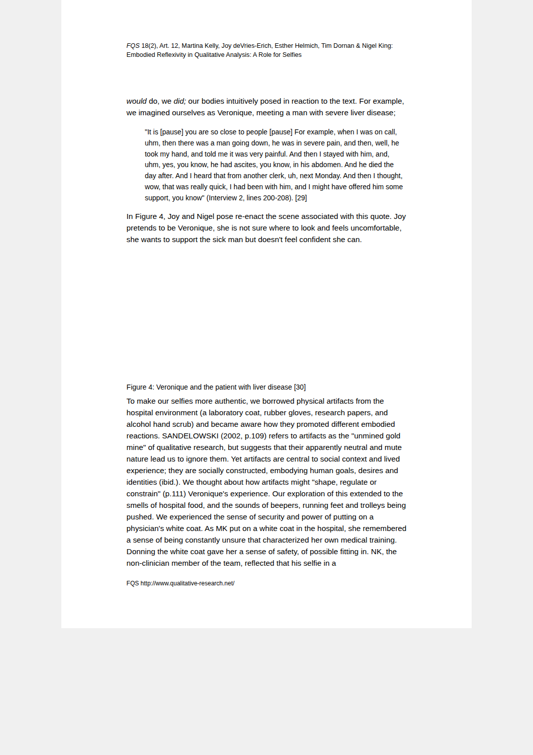FQS 18(2), Art. 12, Martina Kelly, Joy deVries-Erich, Esther Helmich, Tim Dornan & Nigel King:
Embodied Reflexivity in Qualitative Analysis: A Role for Selfies
would do, we did; our bodies intuitively posed in reaction to the text. For example, we imagined ourselves as Veronique, meeting a man with severe liver disease;
"It is [pause] you are so close to people [pause] For example, when I was on call, uhm, then there was a man going down, he was in severe pain, and then, well, he took my hand, and told me it was very painful. And then I stayed with him, and, uhm, yes, you know, he had ascites, you know, in his abdomen. And he died the day after. And I heard that from another clerk, uh, next Monday. And then I thought, wow, that was really quick, I had been with him, and I might have offered him some support, you know" (Interview 2, lines 200-208). [29]
In Figure 4, Joy and Nigel pose re-enact the scene associated with this quote. Joy pretends to be Veronique, she is not sure where to look and feels uncomfortable, she wants to support the sick man but doesn't feel confident she can.
Figure 4: Veronique and the patient with liver disease [30]
To make our selfies more authentic, we borrowed physical artifacts from the hospital environment (a laboratory coat, rubber gloves, research papers, and alcohol hand scrub) and became aware how they promoted different embodied reactions. SANDELOWSKI (2002, p.109) refers to artifacts as the "unmined gold mine" of qualitative research, but suggests that their apparently neutral and mute nature lead us to ignore them. Yet artifacts are central to social context and lived experience; they are socially constructed, embodying human goals, desires and identities (ibid.). We thought about how artifacts might "shape, regulate or constrain" (p.111) Veronique's experience. Our exploration of this extended to the smells of hospital food, and the sounds of beepers, running feet and trolleys being pushed. We experienced the sense of security and power of putting on a physician's white coat. As MK put on a white coat in the hospital, she remembered a sense of being constantly unsure that characterized her own medical training. Donning the white coat gave her a sense of safety, of possible fitting in. NK, the non-clinician member of the team, reflected that his selfie in a
FQS http://www.qualitative-research.net/